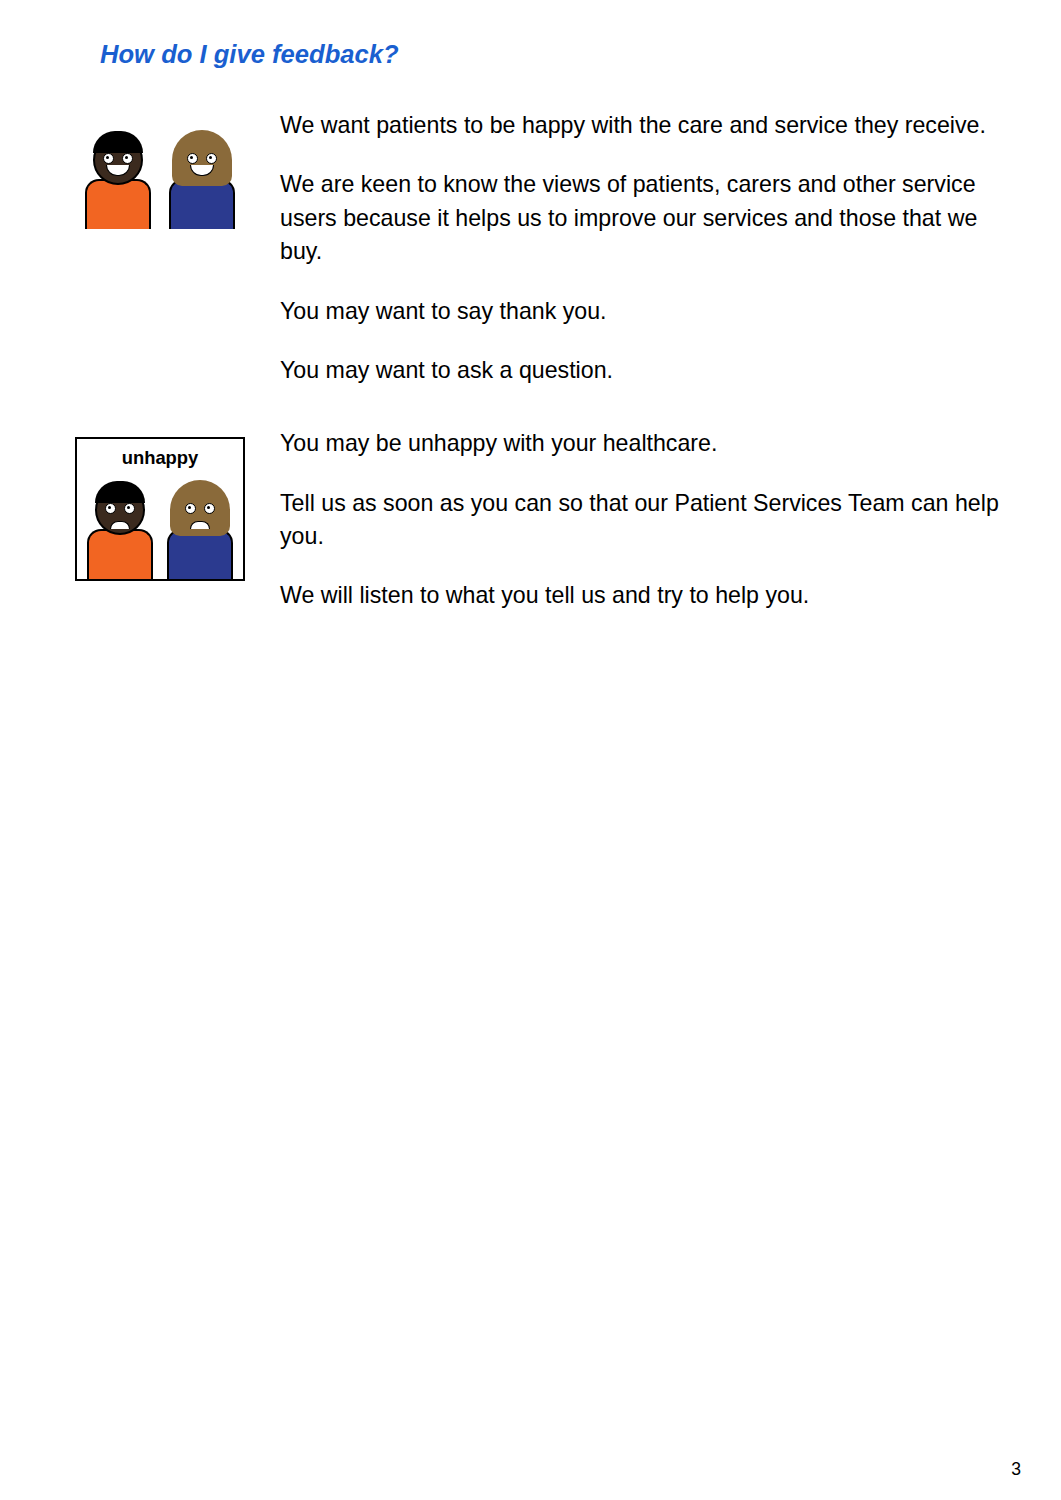How do I give feedback?
We want patients to be happy with the care and service they receive.
We are keen to know the views of patients, carers and other service users because it helps us to improve our services and those that we buy.
You may want to say thank you.
You may want to ask a question.
unhappy
You may be unhappy with your healthcare.
Tell us as soon as you can so that our Patient Services Team can help you.
We will listen to what you tell us and try to help you.
3